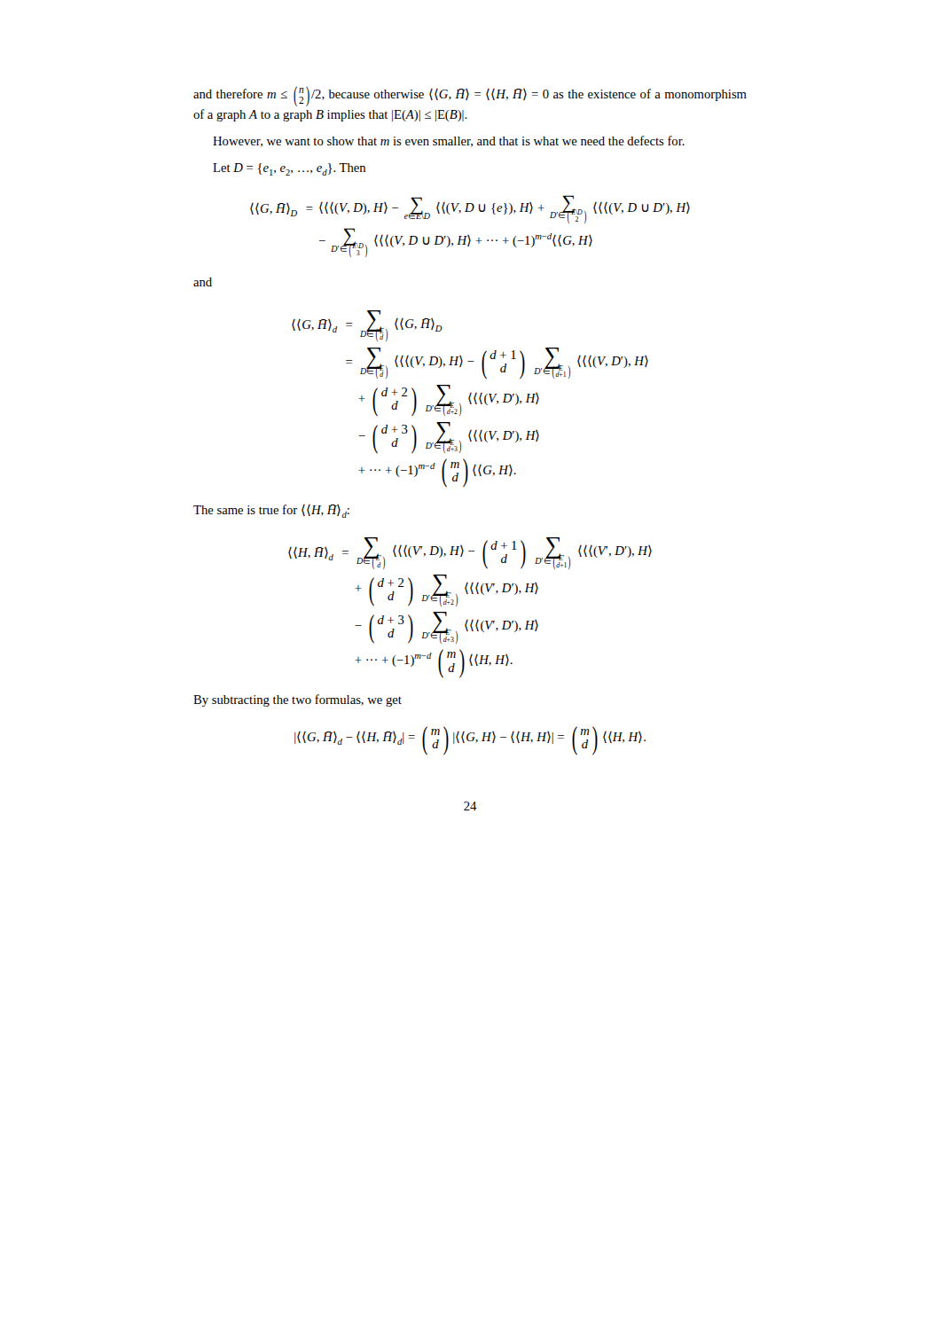and therefore m ≤ (n 2)/2, because otherwise ⟨⟨G, H̄⟩ = ⟨⟨H, H̄⟩ = 0 as the existence of a monomorphism of a graph A to a graph B implies that |E(A)| ≤ |E(B)|.
However, we want to show that m is even smaller, and that is what we need the defects for.
Let D = {e1, e2, …, ed}. Then
| ⟨⟨ G , H̄ ⟩ D | = | ⟨⟨⟨( V , D ), H ⟩ − ∑ e ∈ E \ D ⟨⟨( V , D ∪ { e }), H ⟩ + ∑ D ′∈ ( E \ D 2 ) ⟨⟨⟨( V , D ∪ D ′), H ⟩ |
| | | − ∑ D ′∈ ( E \ D 3 ) ⟨⟨⟨( V , D ∪ D ′), H ⟩ + ··· + (−1) m − d ⟨⟨ G , H ⟩ |
and
| ⟨⟨ G , H̄ ⟩ d | = | ∑ D ∈ ( E d ) ⟨⟨ G , H̄ ⟩ D |
| | = | ∑ D ∈ ( E d ) ⟨⟨⟨( V , D ), H ⟩ − ( d + 1 d ) ∑ D ′∈ ( E d +1 ) ⟨⟨⟨( V , D ′), H ⟩ |
| | | + ( d + 2 d ) ∑ D ′∈ ( E d +2 ) ⟨⟨⟨( V , D ′), H ⟩ |
| | | − ( d + 3 d ) ∑ D ′∈ ( E d +3 ) ⟨⟨⟨( V , D ′), H ⟩ |
| | | + ··· + (−1) m − d ( m d ) ⟨⟨ G , H ⟩. |
The same is true for ⟨⟨H, H̄⟩d:
| ⟨⟨ H , H̄ ⟩ d | = | ∑ D ∈ ( E ′ d ) ⟨⟨⟨( V ′, D ), H ⟩ − ( d + 1 d ) ∑ D ′∈ ( E ′ d +1 ) ⟨⟨⟨( V ′, D ′), H ⟩ |
| | | + ( d + 2 d ) ∑ D ′∈ ( E ′ d +2 ) ⟨⟨⟨( V ′, D ′), H ⟩ |
| | | − ( d + 3 d ) ∑ D ′∈ ( E ′ d +3 ) ⟨⟨⟨( V ′, D ′), H ⟩ |
| | | + ··· + (−1) m − d ( m d ) ⟨⟨ H , H ⟩. |
By subtracting the two formulas, we get
|⟨⟨G, H̄⟩d − ⟨⟨H, H̄⟩d| = (md)|⟨⟨G, H⟩ − ⟨⟨H, H⟩| = (md)⟨⟨H, H⟩.
24